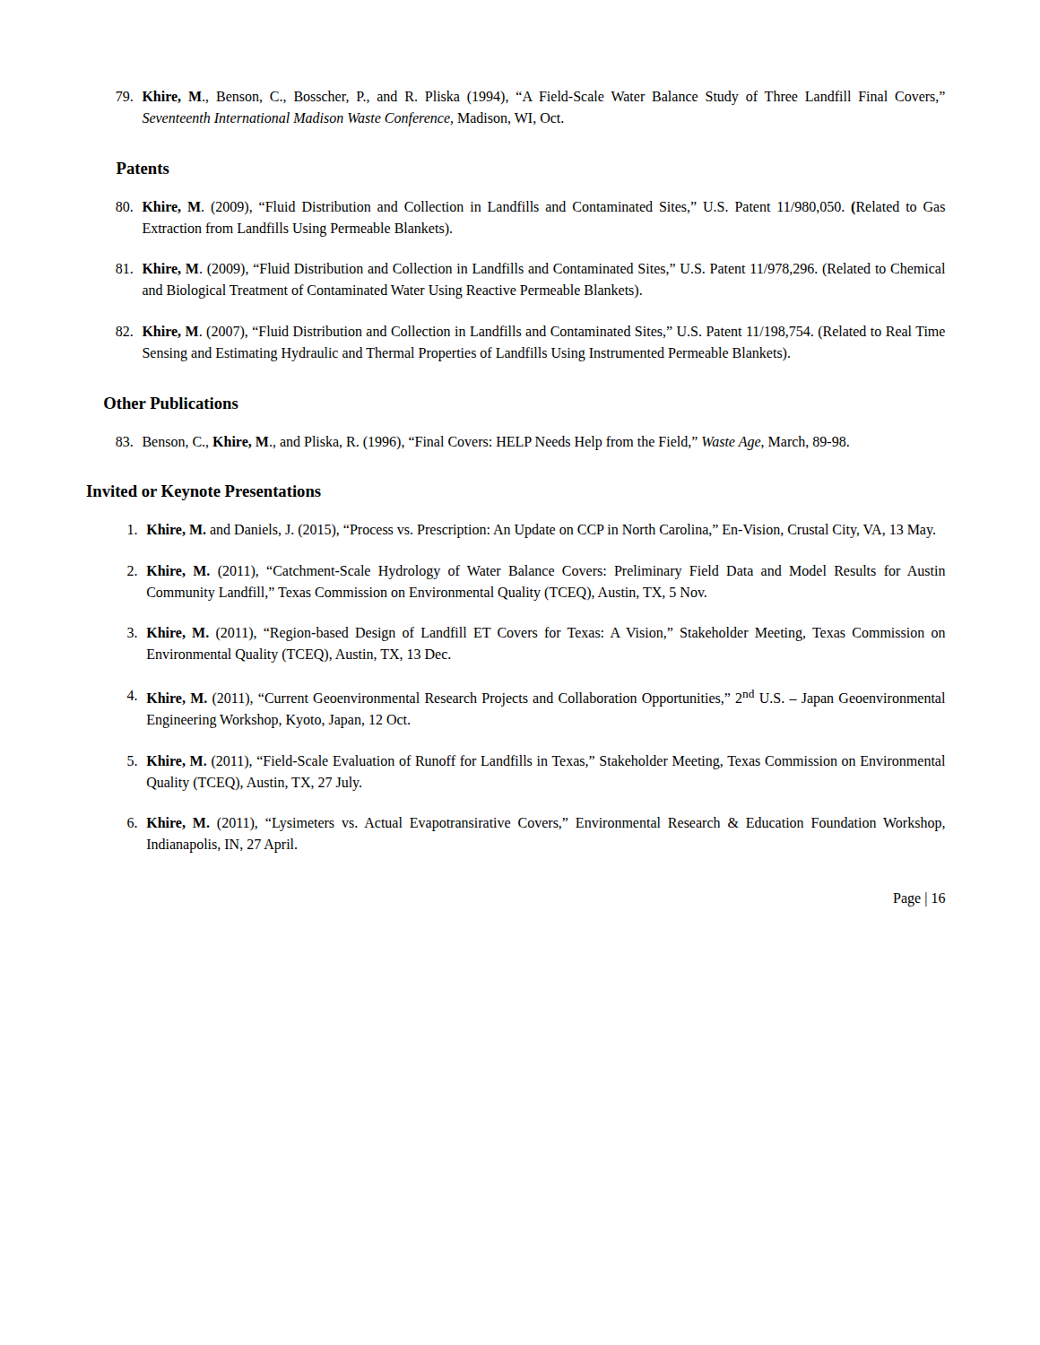79. Khire, M., Benson, C., Bosscher, P., and R. Pliska (1994), “A Field-Scale Water Balance Study of Three Landfill Final Covers,” Seventeenth International Madison Waste Conference, Madison, WI, Oct.
Patents
80. Khire, M. (2009), “Fluid Distribution and Collection in Landfills and Contaminated Sites,” U.S. Patent 11/980,050. (Related to Gas Extraction from Landfills Using Permeable Blankets).
81. Khire, M. (2009), “Fluid Distribution and Collection in Landfills and Contaminated Sites,” U.S. Patent 11/978,296. (Related to Chemical and Biological Treatment of Contaminated Water Using Reactive Permeable Blankets).
82. Khire, M. (2007), “Fluid Distribution and Collection in Landfills and Contaminated Sites,” U.S. Patent 11/198,754. (Related to Real Time Sensing and Estimating Hydraulic and Thermal Properties of Landfills Using Instrumented Permeable Blankets).
Other Publications
83. Benson, C., Khire, M., and Pliska, R. (1996), “Final Covers: HELP Needs Help from the Field,” Waste Age, March, 89-98.
Invited or Keynote Presentations
1. Khire, M. and Daniels, J. (2015), “Process vs. Prescription: An Update on CCP in North Carolina,” En-Vision, Crustal City, VA, 13 May.
2. Khire, M. (2011), “Catchment-Scale Hydrology of Water Balance Covers: Preliminary Field Data and Model Results for Austin Community Landfill,” Texas Commission on Environmental Quality (TCEQ), Austin, TX, 5 Nov.
3. Khire, M. (2011), “Region-based Design of Landfill ET Covers for Texas: A Vision,” Stakeholder Meeting, Texas Commission on Environmental Quality (TCEQ), Austin, TX, 13 Dec.
4. Khire, M. (2011), “Current Geoenvironmental Research Projects and Collaboration Opportunities,” 2nd U.S. – Japan Geoenvironmental Engineering Workshop, Kyoto, Japan, 12 Oct.
5. Khire, M. (2011), “Field-Scale Evaluation of Runoff for Landfills in Texas,” Stakeholder Meeting, Texas Commission on Environmental Quality (TCEQ), Austin, TX, 27 July.
6. Khire, M. (2011), “Lysimeters vs. Actual Evapotransirative Covers,” Environmental Research & Education Foundation Workshop, Indianapolis, IN, 27 April.
Page | 16